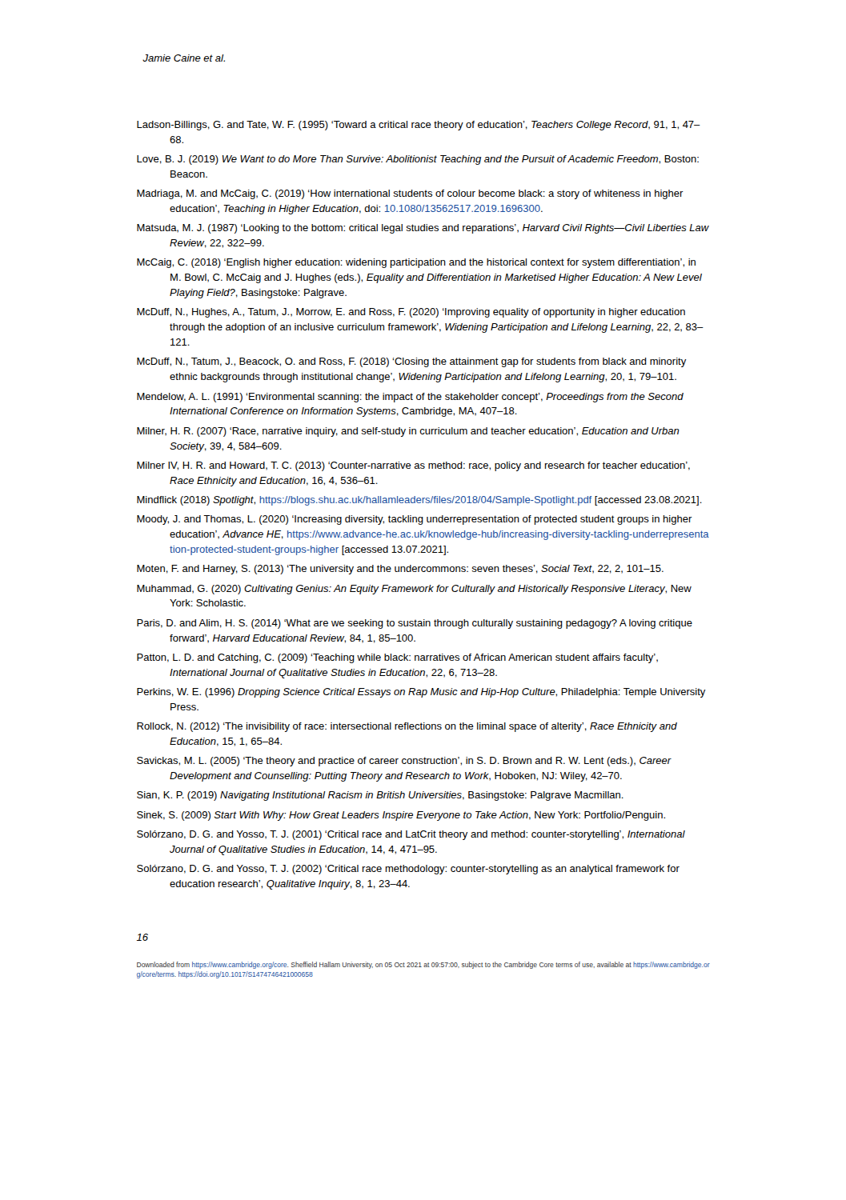Jamie Caine et al.
Ladson-Billings, G. and Tate, W. F. (1995) ‘Toward a critical race theory of education’, Teachers College Record, 91, 1, 47–68.
Love, B. J. (2019) We Want to do More Than Survive: Abolitionist Teaching and the Pursuit of Academic Freedom, Boston: Beacon.
Madriaga, M. and McCaig, C. (2019) ‘How international students of colour become black: a story of whiteness in higher education’, Teaching in Higher Education, doi: 10.1080/13562517.2019.1696300.
Matsuda, M. J. (1987) ‘Looking to the bottom: critical legal studies and reparations’, Harvard Civil Rights—Civil Liberties Law Review, 22, 322–99.
McCaig, C. (2018) ‘English higher education: widening participation and the historical context for system differentiation’, in M. Bowl, C. McCaig and J. Hughes (eds.), Equality and Differentiation in Marketised Higher Education: A New Level Playing Field?, Basingstoke: Palgrave.
McDuff, N., Hughes, A., Tatum, J., Morrow, E. and Ross, F. (2020) ‘Improving equality of opportunity in higher education through the adoption of an inclusive curriculum framework’, Widening Participation and Lifelong Learning, 22, 2, 83–121.
McDuff, N., Tatum, J., Beacock, O. and Ross, F. (2018) ‘Closing the attainment gap for students from black and minority ethnic backgrounds through institutional change’, Widening Participation and Lifelong Learning, 20, 1, 79–101.
Mendelow, A. L. (1991) ‘Environmental scanning: the impact of the stakeholder concept’, Proceedings from the Second International Conference on Information Systems, Cambridge, MA, 407–18.
Milner, H. R. (2007) ‘Race, narrative inquiry, and self-study in curriculum and teacher education’, Education and Urban Society, 39, 4, 584–609.
Milner IV, H. R. and Howard, T. C. (2013) ‘Counter-narrative as method: race, policy and research for teacher education’, Race Ethnicity and Education, 16, 4, 536–61.
Mindflick (2018) Spotlight, https://blogs.shu.ac.uk/hallamleaders/files/2018/04/Sample-Spotlight.pdf [accessed 23.08.2021].
Moody, J. and Thomas, L. (2020) ‘Increasing diversity, tackling underrepresentation of protected student groups in higher education’, Advance HE, https://www.advance-he.ac.uk/knowledge-hub/increasing-diversity-tackling-underrepresentation-protected-student-groups-higher [accessed 13.07.2021].
Moten, F. and Harney, S. (2013) ‘The university and the undercommons: seven theses’, Social Text, 22, 2, 101–15.
Muhammad, G. (2020) Cultivating Genius: An Equity Framework for Culturally and Historically Responsive Literacy, New York: Scholastic.
Paris, D. and Alim, H. S. (2014) ‘What are we seeking to sustain through culturally sustaining pedagogy? A loving critique forward’, Harvard Educational Review, 84, 1, 85–100.
Patton, L. D. and Catching, C. (2009) ‘Teaching while black: narratives of African American student affairs faculty’, International Journal of Qualitative Studies in Education, 22, 6, 713–28.
Perkins, W. E. (1996) Dropping Science Critical Essays on Rap Music and Hip-Hop Culture, Philadelphia: Temple University Press.
Rollock, N. (2012) ‘The invisibility of race: intersectional reflections on the liminal space of alterity’, Race Ethnicity and Education, 15, 1, 65–84.
Savickas, M. L. (2005) ‘The theory and practice of career construction’, in S. D. Brown and R. W. Lent (eds.), Career Development and Counselling: Putting Theory and Research to Work, Hoboken, NJ: Wiley, 42–70.
Sian, K. P. (2019) Navigating Institutional Racism in British Universities, Basingstoke: Palgrave Macmillan.
Sinek, S. (2009) Start With Why: How Great Leaders Inspire Everyone to Take Action, New York: Portfolio/Penguin.
Solórzano, D. G. and Yosso, T. J. (2001) ‘Critical race and LatCrit theory and method: counter-storytelling’, International Journal of Qualitative Studies in Education, 14, 4, 471–95.
Solórzano, D. G. and Yosso, T. J. (2002) ‘Critical race methodology: counter-storytelling as an analytical framework for education research’, Qualitative Inquiry, 8, 1, 23–44.
16
Downloaded from https://www.cambridge.org/core. Sheffield Hallam University, on 05 Oct 2021 at 09:57:00, subject to the Cambridge Core terms of use, available at https://www.cambridge.org/core/terms. https://doi.org/10.1017/S1474746421000658